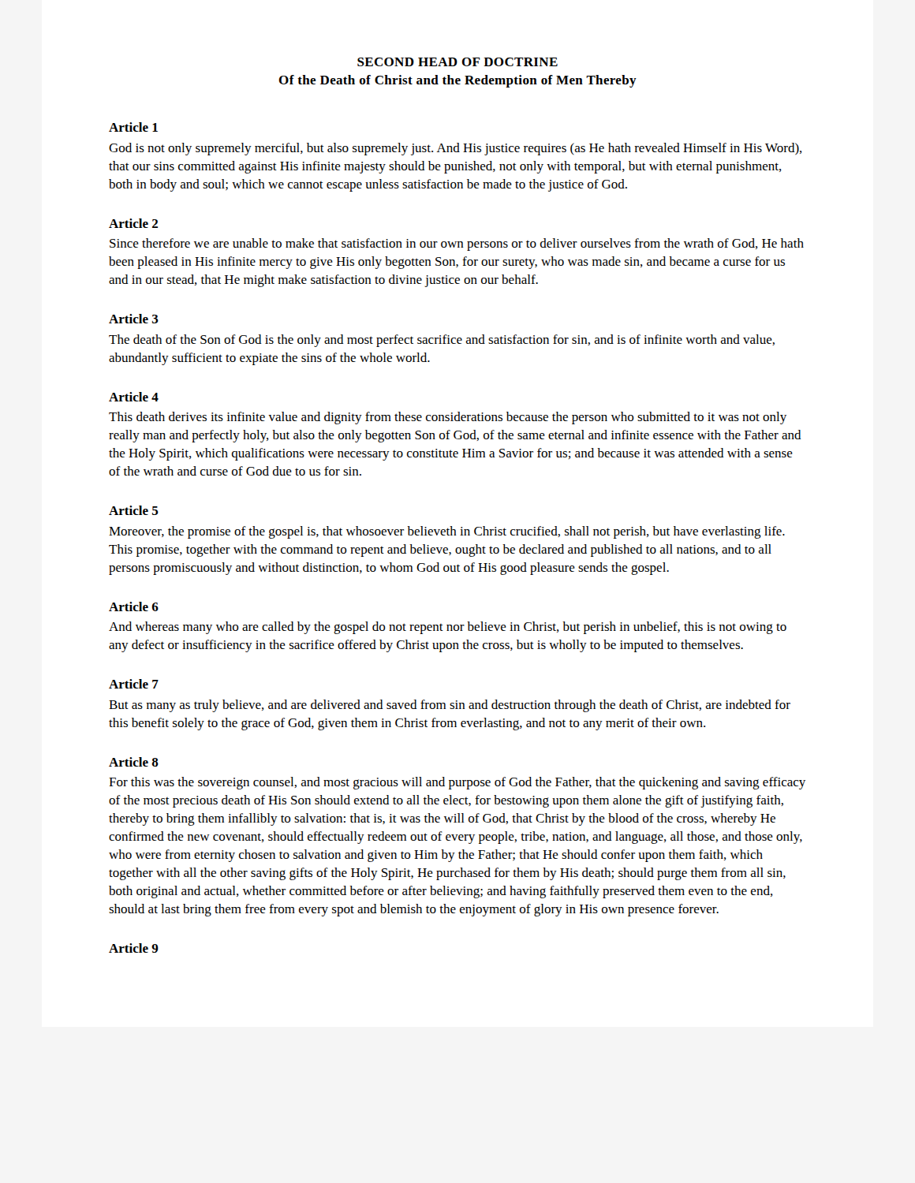SECOND HEAD OF DOCTRINE Of the Death of Christ and the Redemption of Men Thereby
Article 1
God is not only supremely merciful, but also supremely just. And His justice requires (as He hath revealed Himself in His Word), that our sins committed against His infinite majesty should be punished, not only with temporal, but with eternal punishment, both in body and soul; which we cannot escape unless satisfaction be made to the justice of God.
Article 2
Since therefore we are unable to make that satisfaction in our own persons or to deliver ourselves from the wrath of God, He hath been pleased in His infinite mercy to give His only begotten Son, for our surety, who was made sin, and became a curse for us and in our stead, that He might make satisfaction to divine justice on our behalf.
Article 3
The death of the Son of God is the only and most perfect sacrifice and satisfaction for sin, and is of infinite worth and value, abundantly sufficient to expiate the sins of the whole world.
Article 4
This death derives its infinite value and dignity from these considerations because the person who submitted to it was not only really man and perfectly holy, but also the only begotten Son of God, of the same eternal and infinite essence with the Father and the Holy Spirit, which qualifications were necessary to constitute Him a Savior for us; and because it was attended with a sense of the wrath and curse of God due to us for sin.
Article 5
Moreover, the promise of the gospel is, that whosoever believeth in Christ crucified, shall not perish, but have everlasting life. This promise, together with the command to repent and believe, ought to be declared and published to all nations, and to all persons promiscuously and without distinction, to whom God out of His good pleasure sends the gospel.
Article 6
And whereas many who are called by the gospel do not repent nor believe in Christ, but perish in unbelief, this is not owing to any defect or insufficiency in the sacrifice offered by Christ upon the cross, but is wholly to be imputed to themselves.
Article 7
But as many as truly believe, and are delivered and saved from sin and destruction through the death of Christ, are indebted for this benefit solely to the grace of God, given them in Christ from everlasting, and not to any merit of their own.
Article 8
For this was the sovereign counsel, and most gracious will and purpose of God the Father, that the quickening and saving efficacy of the most precious death of His Son should extend to all the elect, for bestowing upon them alone the gift of justifying faith, thereby to bring them infallibly to salvation: that is, it was the will of God, that Christ by the blood of the cross, whereby He confirmed the new covenant, should effectually redeem out of every people, tribe, nation, and language, all those, and those only, who were from eternity chosen to salvation and given to Him by the Father; that He should confer upon them faith, which together with all the other saving gifts of the Holy Spirit, He purchased for them by His death; should purge them from all sin, both original and actual, whether committed before or after believing; and having faithfully preserved them even to the end, should at last bring them free from every spot and blemish to the enjoyment of glory in His own presence forever.
Article 9